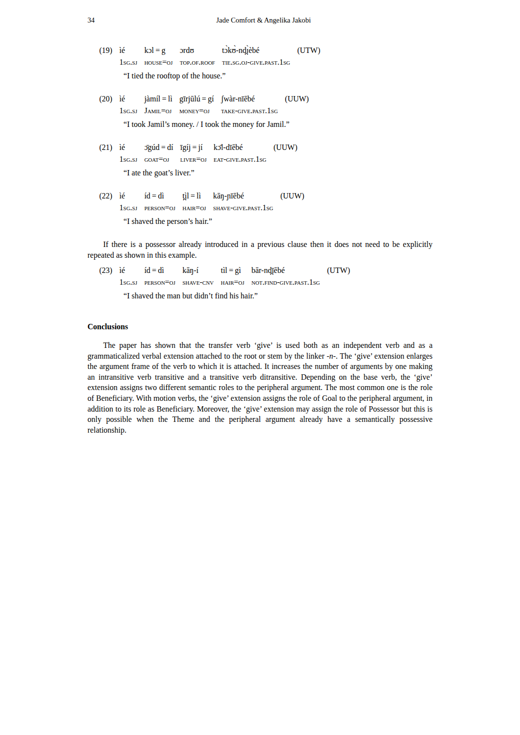34 Jade Comfort & Angelika Jakobi
| (19) | ìé | kɔl = g | ɔrdʊ | tɔ̀kʊ̀-nd̪ɪ̀èbé | (UTW) |
| | 1sg.sj | house=oj | top.of.roof | tie.sg.oj-give.past.1sg | |
“I tied the rooftop of the house.”
| (20) | ìé | jàmíl = lì | gīrjūlú = gí | ʃwàr-nīēbé | (UUW) |
| | 1sg.sj | Jamil=oj | money=oj | take-give.past.1sg | |
“I took Jamil’s money. / I took the money for Jamil.”
| (21) | ìé | ɔ̄gúd = dí | īgíj = jí | kɔ̄l-dīēbé | (UUW) |
| | 1sg.sj | goat=oj | liver=oj | eat-give.past.1sg | |
“I ate the goat’s liver.”
| (22) | ìé | íd = dì | t̪ìl = lì | kāŋ-ɲīēbé | (UUW) |
| | 1sg.sj | person=oj | hair=oj | shave-give.past.1sg | |
“I shaved the person’s hair.”
If there is a possessor already introduced in a previous clause then it does not need to be explicitly repeated as shown in this example.
| (23) | ìé | íd = dì | kāŋ-í | tìl = gì | bār-nd̪īēbé | (UTW) |
| | 1sg.sj | person=oj | shave-cnv | hair=oj | not.find-give.past.1sg | |
“I shaved the man but didn’t find his hair.”
Conclusions
The paper has shown that the transfer verb ‘give’ is used both as an independent verb and as a grammaticalized verbal extension attached to the root or stem by the linker -n-. The ‘give’ extension enlarges the argument frame of the verb to which it is attached. It increases the number of arguments by one making an intransitive verb transitive and a transitive verb ditransitive. Depending on the base verb, the ‘give’ extension assigns two different semantic roles to the peripheral argument. The most common one is the role of Beneficiary. With motion verbs, the ‘give’ extension assigns the role of Goal to the peripheral argument, in addition to its role as Beneficiary. Moreover, the ‘give’ extension may assign the role of Possessor but this is only possible when the Theme and the peripheral argument already have a semantically possessive relationship.